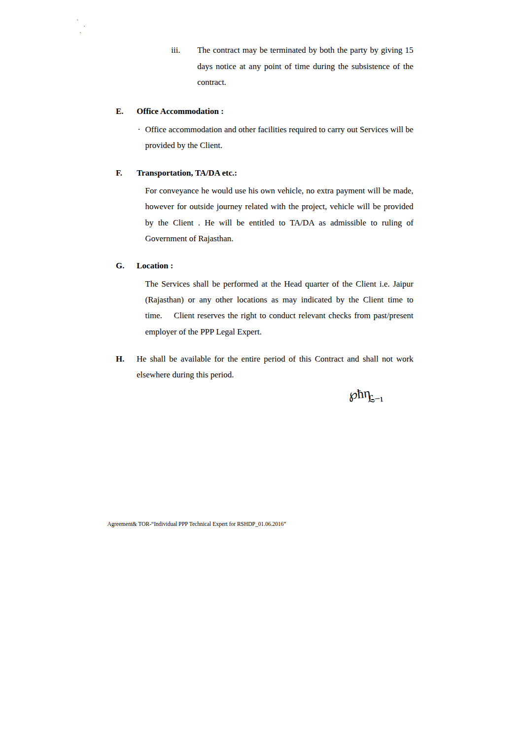· · ·
iii. The contract may be terminated by both the party by giving 15 days notice at any point of time during the subsistence of the contract.
E.
Office Accommodation :
Office accommodation and other facilities required to carry out Services will be provided by the Client.
F.
Transportation, TA/DA etc.:
For conveyance he would use his own vehicle, no extra payment will be made, however for outside journey related with the project, vehicle will be provided by the Client . He will be entitled to TA/DA as admissible to ruling of Government of Rajasthan.
G.
Location :
The Services shall be performed at the Head quarter of the Client i.e. Jaipur (Rajasthan) or any other locations as may indicated by the Client time to time. Client reserves the right to conduct relevant checks from past/present employer of the PPP Legal Expert.
H.
He shall be available for the entire period of this Contract and shall not work elsewhere during this period.
℘ħη ℒ̵̵−ı
Agreement& TOR-“Individual PPP Technical Expert for RSHDP_01.06.2016”